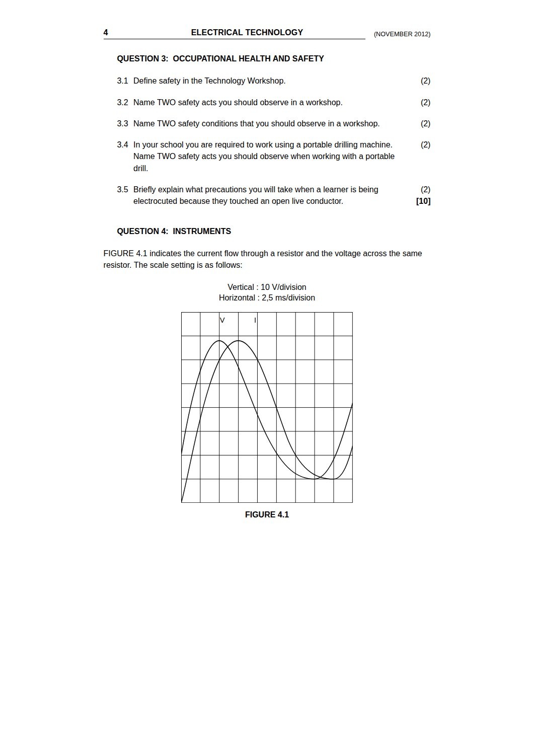4
ELECTRICAL TECHNOLOGY
(NOVEMBER 2012)
QUESTION 3: OCCUPATIONAL HEALTH AND SAFETY
3.1
Define safety in the Technology Workshop.
(2)
3.2
Name TWO safety acts you should observe in a workshop.
(2)
3.3
Name TWO safety conditions that you should observe in a workshop.
(2)
3.4
In your school you are required to work using a portable drilling machine.
Name TWO safety acts you should observe when working with a portable drill.
(2)
3.5
Briefly explain what precautions you will take when a learner is being electrocuted because they touched an open live conductor.
(2)[10]
QUESTION 4: INSTRUMENTS
FIGURE 4.1 indicates the current flow through a resistor and the voltage across the same resistor. The scale setting is as follows:
Vertical : 10 V/division
Horizontal : 2,5 ms/division
V I
FIGURE 4.1